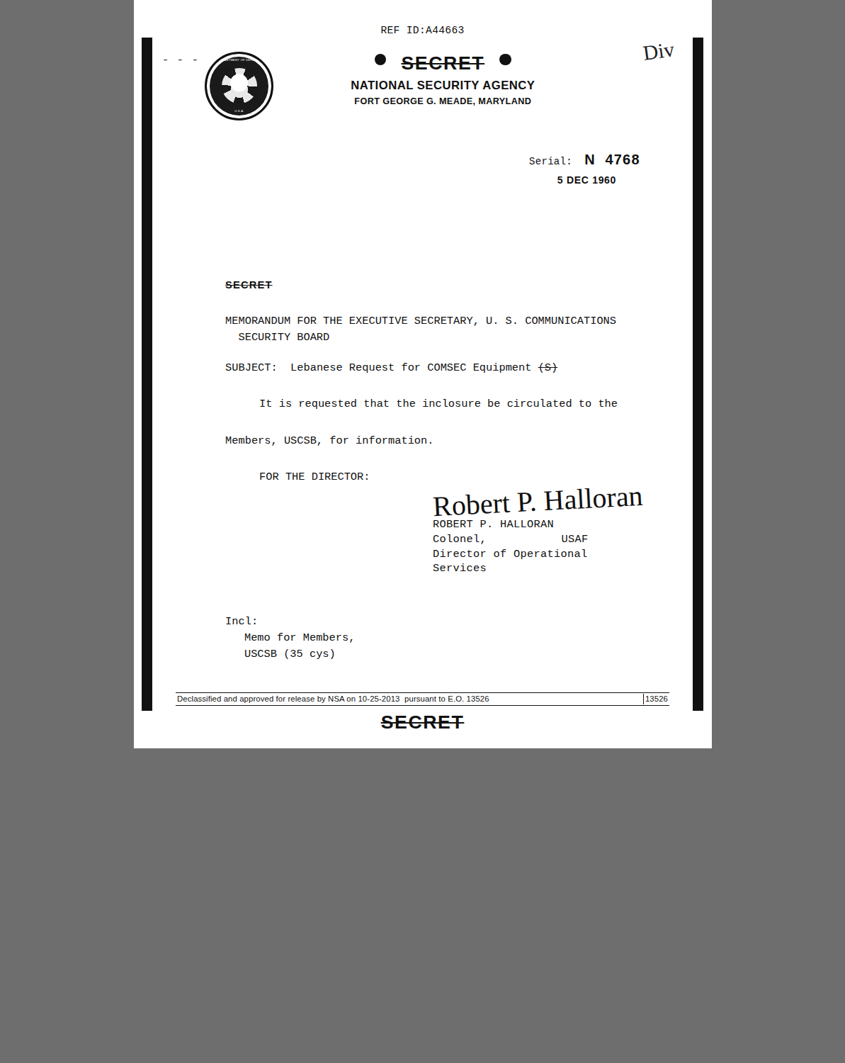REF ID:A44663
- - -
Div
DEPARTMENT OF DEFENSE
U.S.A.
SECRET
NATIONAL SECURITY AGENCY
FORT GEORGE G. MEADE, MARYLAND
Serial: N 4768
5 DEC 1960
SECRET
MEMORANDUM FOR THE EXECUTIVE SECRETARY, U. S. COMMUNICATIONS
SECURITY BOARD
SUBJECT: Lebanese Request for COMSEC Equipment (S)
It is requested that the inclosure be circulated to the
Members, USCSB, for information.
FOR THE DIRECTOR:
Robert P. Halloran
ROBERT P. HALLORAN
Colonel,USAF
Director of Operational Services
Incl:
Memo for Members, USCSB (35 cys)
13526 Declassified and approved for release by NSA on 10-25-2013 pursuant to E.O. 13526
SECRET